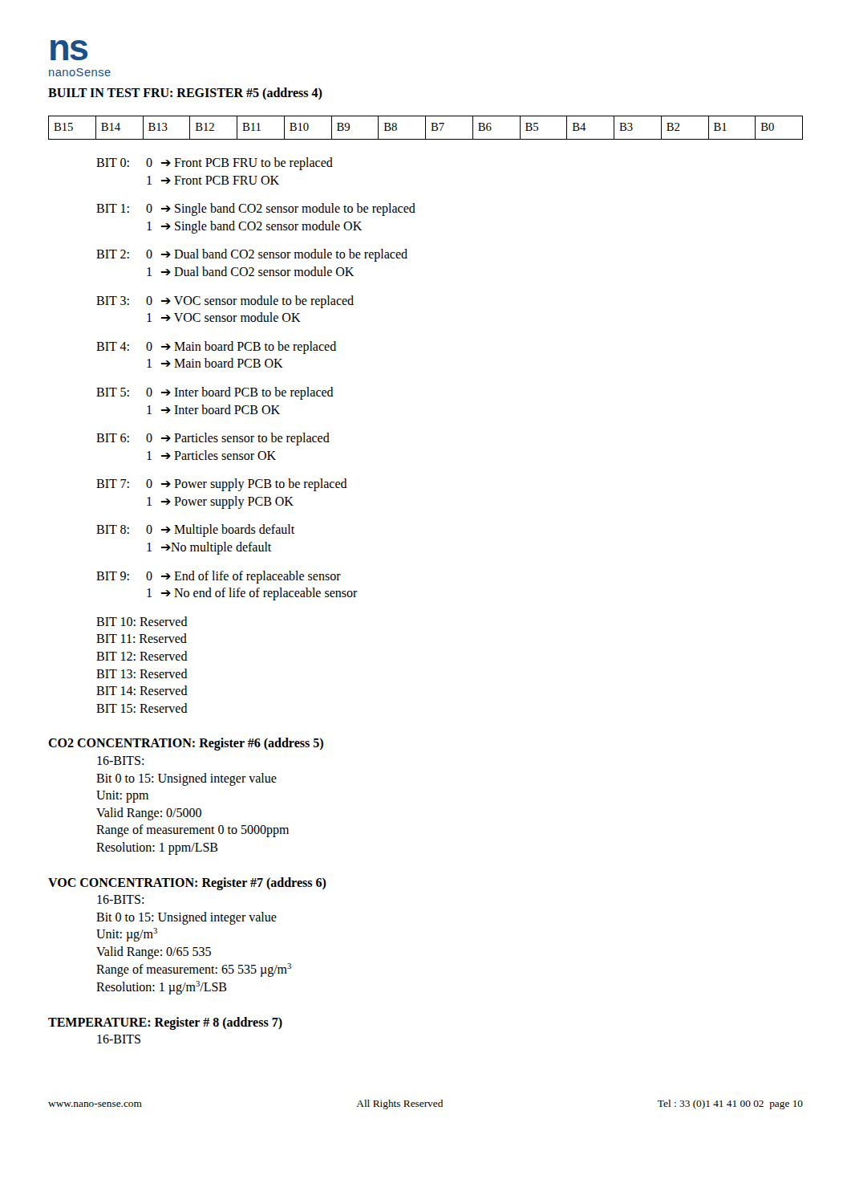ns
nanoSense
BUILT IN TEST FRU: REGISTER #5 (address 4)
| B15 | B14 | B13 | B12 | B11 | B10 | B9 | B8 | B7 | B6 | B5 | B4 | B3 | B2 | B1 | B0 |
BIT 0: 0 ➔ Front PCB FRU to be replaced
1 ➔ Front PCB FRU OK
BIT 1: 0 ➔ Single band CO2 sensor module to be replaced
1 ➔ Single band CO2 sensor module OK
BIT 2: 0 ➔ Dual band CO2 sensor module to be replaced
1 ➔ Dual band CO2 sensor module OK
BIT 3: 0 ➔ VOC sensor module to be replaced
1 ➔ VOC sensor module OK
BIT 4: 0 ➔ Main board PCB to be replaced
1 ➔ Main board PCB OK
BIT 5: 0 ➔ Inter board PCB to be replaced
1 ➔ Inter board PCB OK
BIT 6: 0 ➔ Particles sensor to be replaced
1 ➔ Particles sensor OK
BIT 7: 0 ➔ Power supply PCB to be replaced
1 ➔ Power supply PCB OK
BIT 8: 0 ➔ Multiple boards default
1 ➔No multiple default
BIT 9: 0 ➔ End of life of replaceable sensor
1 ➔ No end of life of replaceable sensor
BIT 10: Reserved
BIT 11: Reserved
BIT 12: Reserved
BIT 13: Reserved
BIT 14: Reserved
BIT 15: Reserved
CO2 CONCENTRATION: Register #6 (address 5)
16-BITS:
Bit 0 to 15: Unsigned integer value
Unit: ppm
Valid Range: 0/5000
Range of measurement 0 to 5000ppm
Resolution: 1 ppm/LSB
VOC CONCENTRATION: Register #7 (address 6)
16-BITS:
Bit 0 to 15: Unsigned integer value
Unit: µg/m3
Valid Range: 0/65 535
Range of measurement: 65 535 µg/m3
Resolution: 1 µg/m3/LSB
TEMPERATURE: Register # 8 (address 7)
16-BITS
www.nano-sense.com All Rights Reserved Tel : 33 (0)1 41 41 00 02 page 10